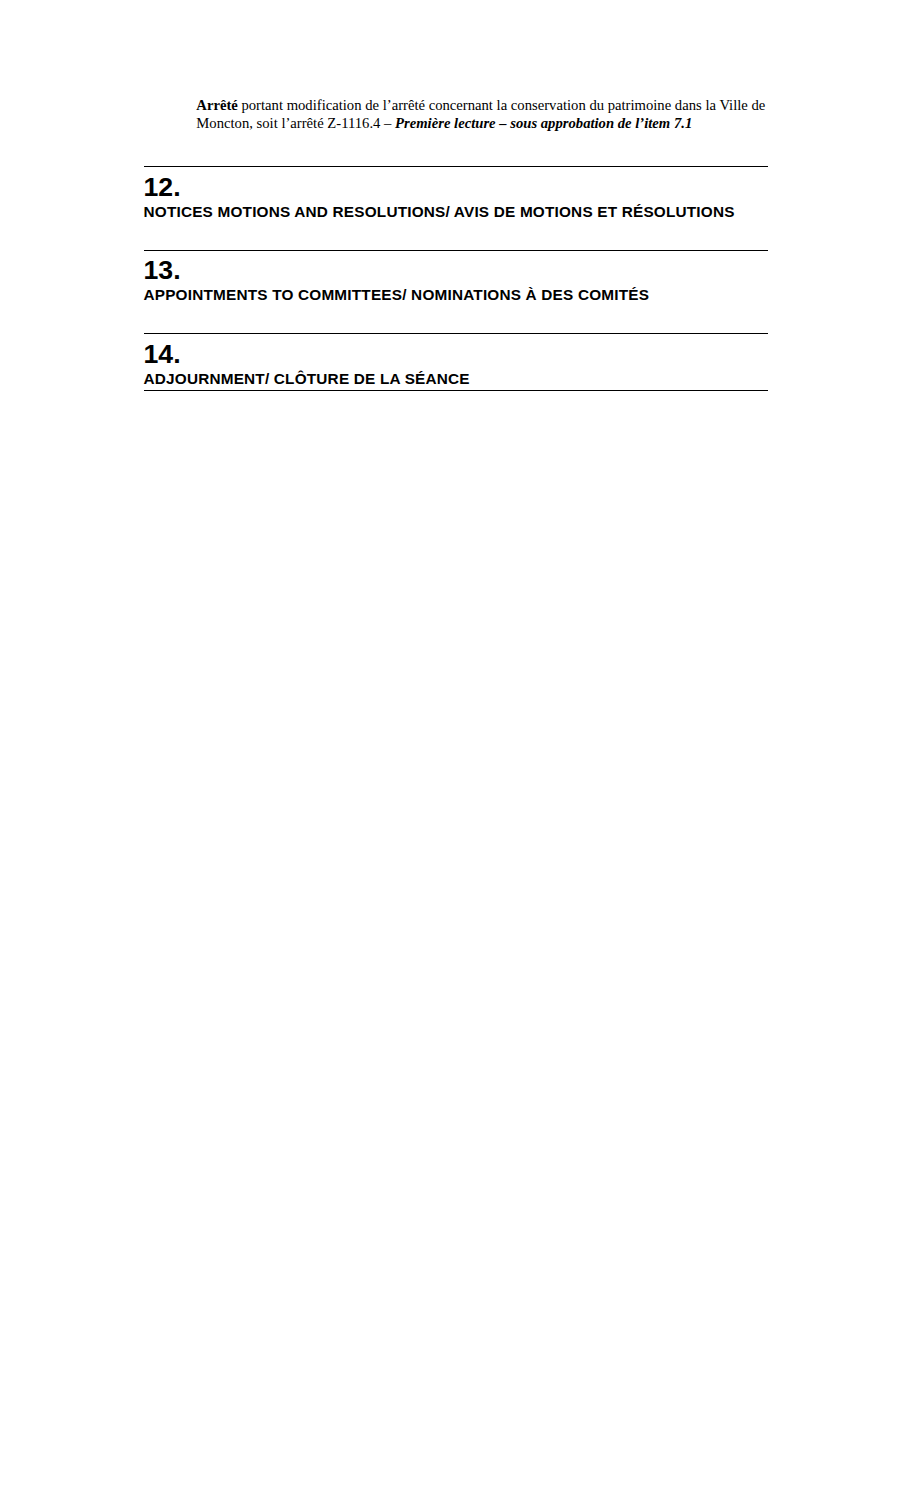Arrêté portant modification de l’arrêté concernant la conservation du patrimoine dans la Ville de Moncton, soit l’arrêté Z-1116.4 – Première lecture – sous approbation de l’item 7.1
12.
NOTICES MOTIONS AND RESOLUTIONS/ AVIS DE MOTIONS ET RÉSOLUTIONS
13.
APPOINTMENTS TO COMMITTEES/ NOMINATIONS À DES COMITÉS
14.
ADJOURNMENT/ CLÔTURE DE LA SÉANCE